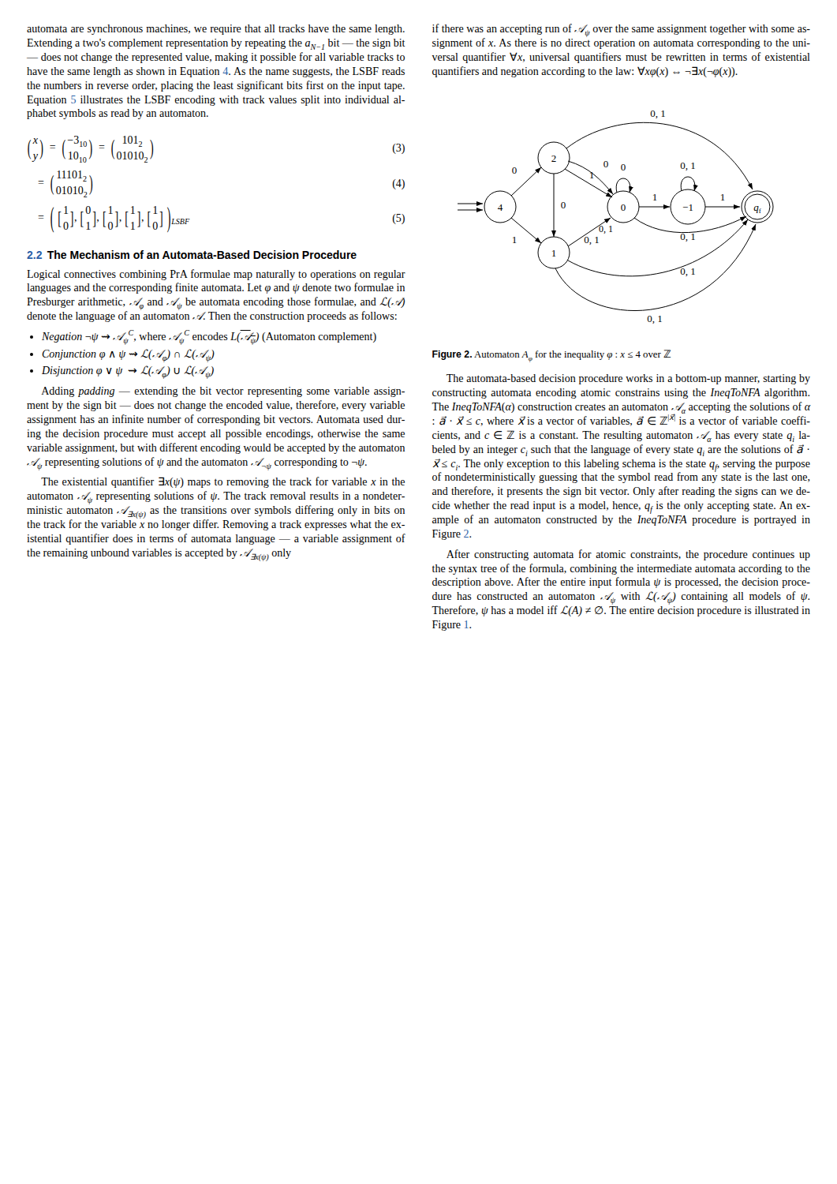automata are synchronous machines, we require that all tracks have the same length. Extending a two's complement representation by repeating the aN−1 bit — the sign bit — does not change the represented value, making it possible for all variable tracks to have the same length as shown in Equation 4. As the name suggests, the LSBF reads the numbers in reverse order, placing the least significant bits first on the input tape. Equation 5 illustrates the LSBF encoding with track values split into individual alphabet symbols as read by an automaton.
| ( / x / / y / ) = ( / −3 10 / / 10 10 / ) = ( / 101 2 / / 01010 2 / ) | (3) |
| = ( / 11101 2 / / 01010 2 / ) | (4) |
| = ( [ / 1 / / 0 / ] , [ / 0 / / 1 / ] , [ / 1 / / 0 / ] , [ / 1 / / 1 / ] , [ / 1 / / 0 / ] ) LSBF | (5) |
2.2 The Mechanism of an Automata-Based Decision Procedure
Logical connectives combining PrA formulae map naturally to operations on regular languages and the corresponding finite automata. Let φ and ψ denote two formulae in Presburger arithmetic, 𝒜φ and 𝒜ψ be automata encoding those formulae, and ℒ(𝒜) denote the language of an automaton 𝒜. Then the construction proceeds as follows:
Negation ¬ψ ⇝ 𝒜ψC, where 𝒜ψC encodes L(𝒜ψ) (Automaton complement)
Conjunction φ ∧ ψ ⇝ ℒ(𝒜φ) ∩ ℒ(𝒜ψ)
Disjunction φ ∨ ψ ⇝ ℒ(𝒜φ) ∪ ℒ(𝒜ψ)
Adding padding — extending the bit vector representing some variable assignment by the sign bit — does not change the encoded value, therefore, every variable assignment has an infinite number of corresponding bit vectors. Automata used during the decision procedure must accept all possible encodings, otherwise the same variable assignment, but with different encoding would be accepted by the automaton 𝒜ψ representing solutions of ψ and the automaton 𝒜¬ψ corresponding to ¬ψ.
The existential quantifier ∃x(ψ) maps to removing the track for variable x in the automaton 𝒜ψ representing solutions of ψ. The track removal results in a nondeterministic automaton 𝒜∃x(ψ) as the transitions over symbols differing only in bits on the track for the variable x no longer differ. Removing a track expresses what the existential quantifier does in terms of automata language — a variable assignment of the remaining unbound variables is accepted by 𝒜∃x(ψ) only
if there was an accepting run of 𝒜ψ over the same assignment together with some assignment of x. As there is no direct operation on automata corresponding to the universal quantifier ∀x, universal quantifiers must be rewritten in terms of existential quantifiers and negation according to the law: ∀xφ(x) ⇔ ¬∃x(¬φ(x)).
4 2 1 0 −1 qf 0 1 0 1 0 0, 1 0 1 0, 1 1 0, 1 0, 1 0, 1 0, 1 0, 1
Figure 2. Automaton Aφ for the inequality φ : x ≤ 4 over ℤ
The automata-based decision procedure works in a bottom-up manner, starting by constructing automata encoding atomic constrains using the IneqToNFA algorithm. The IneqToNFA(α) construction creates an automaton 𝒜α accepting the solutions of α : a⃗ · x⃗ ≤ c, where x⃗ is a vector of variables, a⃗ ∈ ℤ|x⃗| is a vector of variable coefficients, and c ∈ ℤ is a constant. The resulting automaton 𝒜α has every state qi labeled by an integer ci such that the language of every state qi are the solutions of a⃗ · x⃗ ≤ ci. The only exception to this labeling schema is the state qf, serving the purpose of nondeterministically guessing that the symbol read from any state is the last one, and therefore, it presents the sign bit vector. Only after reading the signs can we decide whether the read input is a model, hence, qf is the only accepting state. An example of an automaton constructed by the IneqToNFA procedure is portrayed in Figure 2.
After constructing automata for atomic constraints, the procedure continues up the syntax tree of the formula, combining the intermediate automata according to the description above. After the entire input formula ψ is processed, the decision procedure has constructed an automaton 𝒜ψ with ℒ(𝒜ψ) containing all models of ψ. Therefore, ψ has a model iff ℒ(A) ≠ ∅. The entire decision procedure is illustrated in Figure 1.